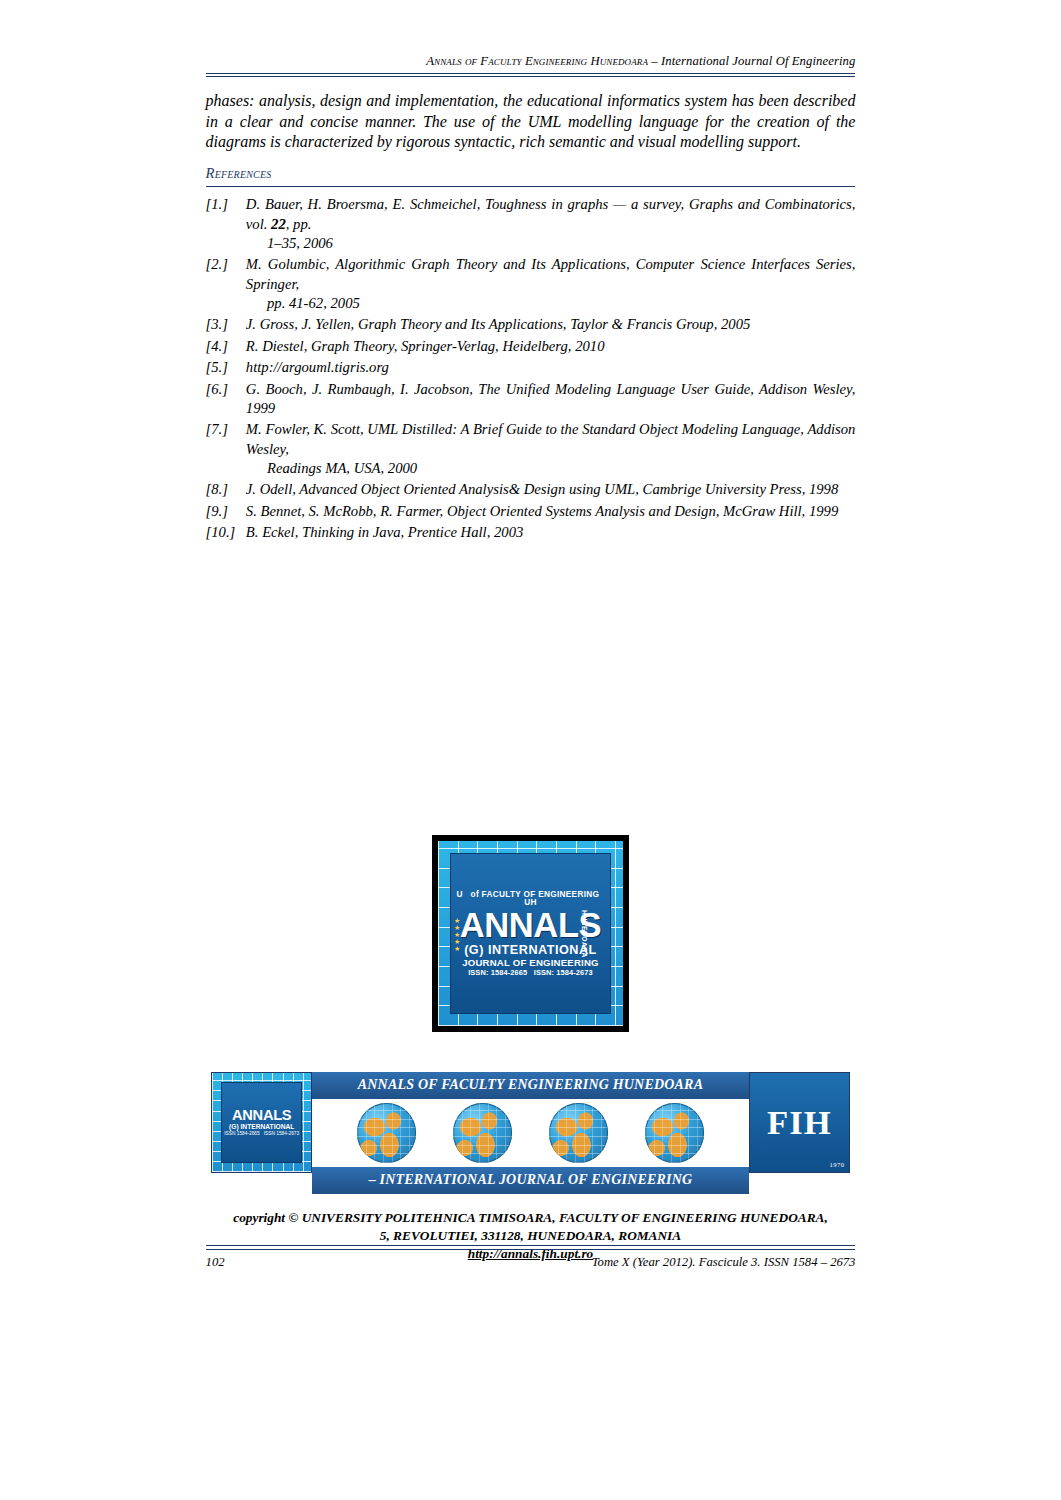Annals of Faculty Engineering Hunedoara – International Journal Of Engineering
phases: analysis, design and implementation, the educational informatics system has been described in a clear and concise manner. The use of the UML modelling language for the creation of the diagrams is characterized by rigorous syntactic, rich semantic and visual modelling support.
References
[1.] D. Bauer, H. Broersma, E. Schmeichel, Toughness in graphs — a survey, Graphs and Combinatorics, vol. 22, pp. 1–35, 2006
[2.] M. Golumbic, Algorithmic Graph Theory and Its Applications, Computer Science Interfaces Series, Springer, pp. 41-62, 2005
[3.] J. Gross, J. Yellen, Graph Theory and Its Applications, Taylor & Francis Group, 2005
[4.] R. Diestel, Graph Theory, Springer-Verlag, Heidelberg, 2010
[5.] http://argouml.tigris.org
[6.] G. Booch, J. Rumbaugh, I. Jacobson, The Unified Modeling Language User Guide, Addison Wesley, 1999
[7.] M. Fowler, K. Scott, UML Distilled: A Brief Guide to the Standard Object Modeling Language, Addison Wesley, Readings MA, USA, 2000
[8.] J. Odell, Advanced Object Oriented Analysis& Design using UML, Cambrige University Press, 1998
[9.] S. Bennet, S. McRobb, R. Farmer, Object Oriented Systems Analysis and Design, McGraw Hill, 1999
[10.] B. Eckel, Thinking in Java, Prentice Hall, 2003
★
★
★
★
★
HUNEDOARA
U of FACULTY OF ENGINEERING UH
ANNALS
(G) INTERNATIONAL
JOURNAL OF ENGINEERING
ISSN: 1584-2665 ISSN: 1584-2673
ANNALS
(G) INTERNATIONAL
ISSN 1584-2665 ISSN 1584-2673
ANNALS OF FACULTY ENGINEERING HUNEDOARA
– INTERNATIONAL JOURNAL OF ENGINEERING
FIH
1970
copyright © UNIVERSITY POLITEHNICA TIMISOARA, FACULTY OF ENGINEERING HUNEDOARA,
5, REVOLUTIEI, 331128, HUNEDOARA, ROMANIA
http://annals.fih.upt.ro
102
Tome X (Year 2012). Fascicule 3. ISSN 1584 – 2673